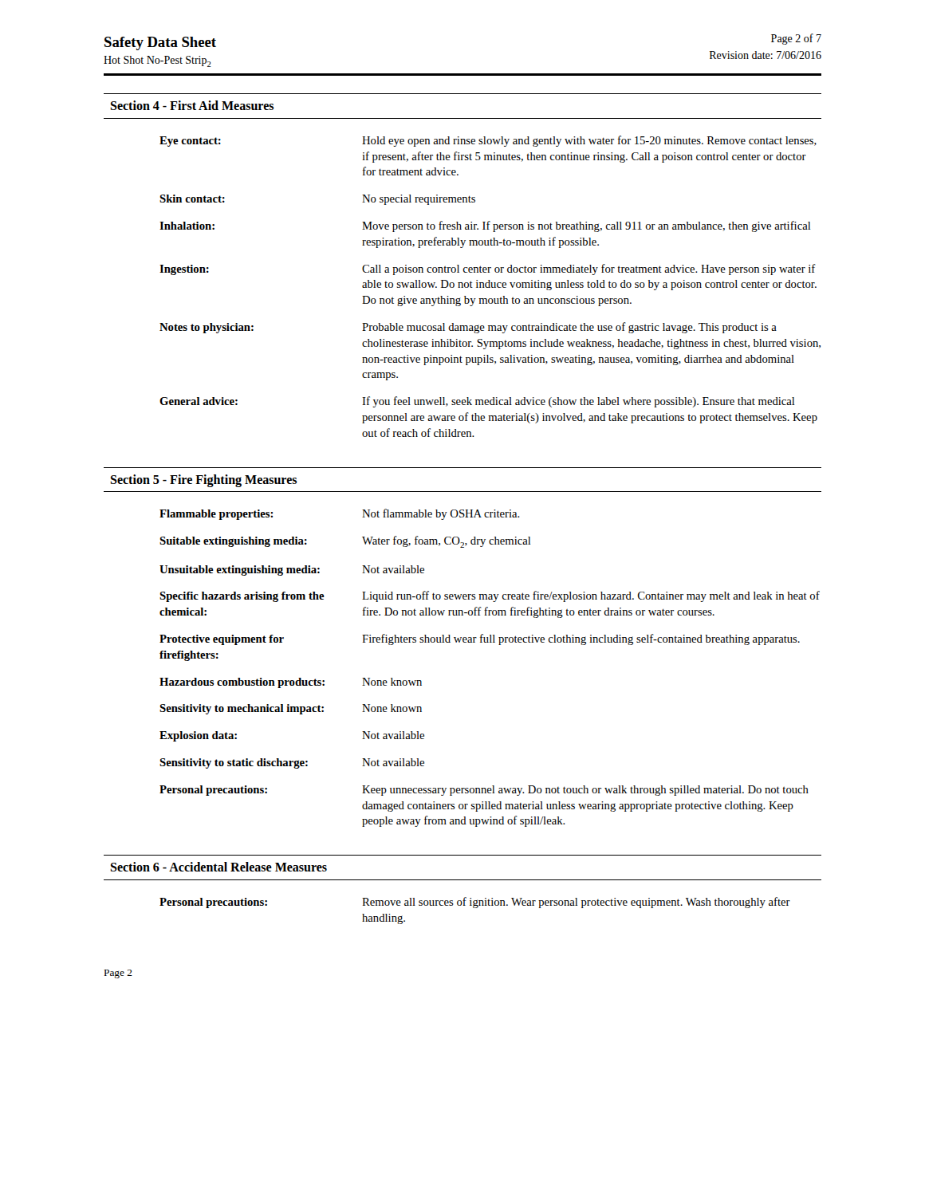Safety Data Sheet
Hot Shot No-Pest Strip2
Page 2 of 7
Revision date: 7/06/2016
Section 4 - First Aid Measures
| Eye contact: | Hold eye open and rinse slowly and gently with water for 15-20 minutes. Remove contact lenses, if present, after the first 5 minutes, then continue rinsing. Call a poison control center or doctor for treatment advice. |
| Skin contact: | No special requirements |
| Inhalation: | Move person to fresh air. If person is not breathing, call 911 or an ambulance, then give artifical respiration, preferably mouth-to-mouth if possible. |
| Ingestion: | Call a poison control center or doctor immediately for treatment advice. Have person sip water if able to swallow. Do not induce vomiting unless told to do so by a poison control center or doctor. Do not give anything by mouth to an unconscious person. |
| Notes to physician: | Probable mucosal damage may contraindicate the use of gastric lavage. This product is a cholinesterase inhibitor. Symptoms include weakness, headache, tightness in chest, blurred vision, non-reactive pinpoint pupils, salivation, sweating, nausea, vomiting, diarrhea and abdominal cramps. |
| General advice: | If you feel unwell, seek medical advice (show the label where possible). Ensure that medical personnel are aware of the material(s) involved, and take precautions to protect themselves. Keep out of reach of children. |
Section 5 - Fire Fighting Measures
| Flammable properties: | Not flammable by OSHA criteria. |
| Suitable extinguishing media: | Water fog, foam, CO 2 , dry chemical |
| Unsuitable extinguishing media: | Not available |
| Specific hazards arising from the chemical: | Liquid run-off to sewers may create fire/explosion hazard. Container may melt and leak in heat of fire. Do not allow run-off from firefighting to enter drains or water courses. |
| Protective equipment for firefighters: | Firefighters should wear full protective clothing including self-contained breathing apparatus. |
| Hazardous combustion products: | None known |
| Sensitivity to mechanical impact: | None known |
| Explosion data: | Not available |
| Sensitivity to static discharge: | Not available |
| Personal precautions: | Keep unnecessary personnel away. Do not touch or walk through spilled material. Do not touch damaged containers or spilled material unless wearing appropriate protective clothing. Keep people away from and upwind of spill/leak. |
Section 6 - Accidental Release Measures
| Personal precautions: | Remove all sources of ignition. Wear personal protective equipment. Wash thoroughly after handling. |
Page 2